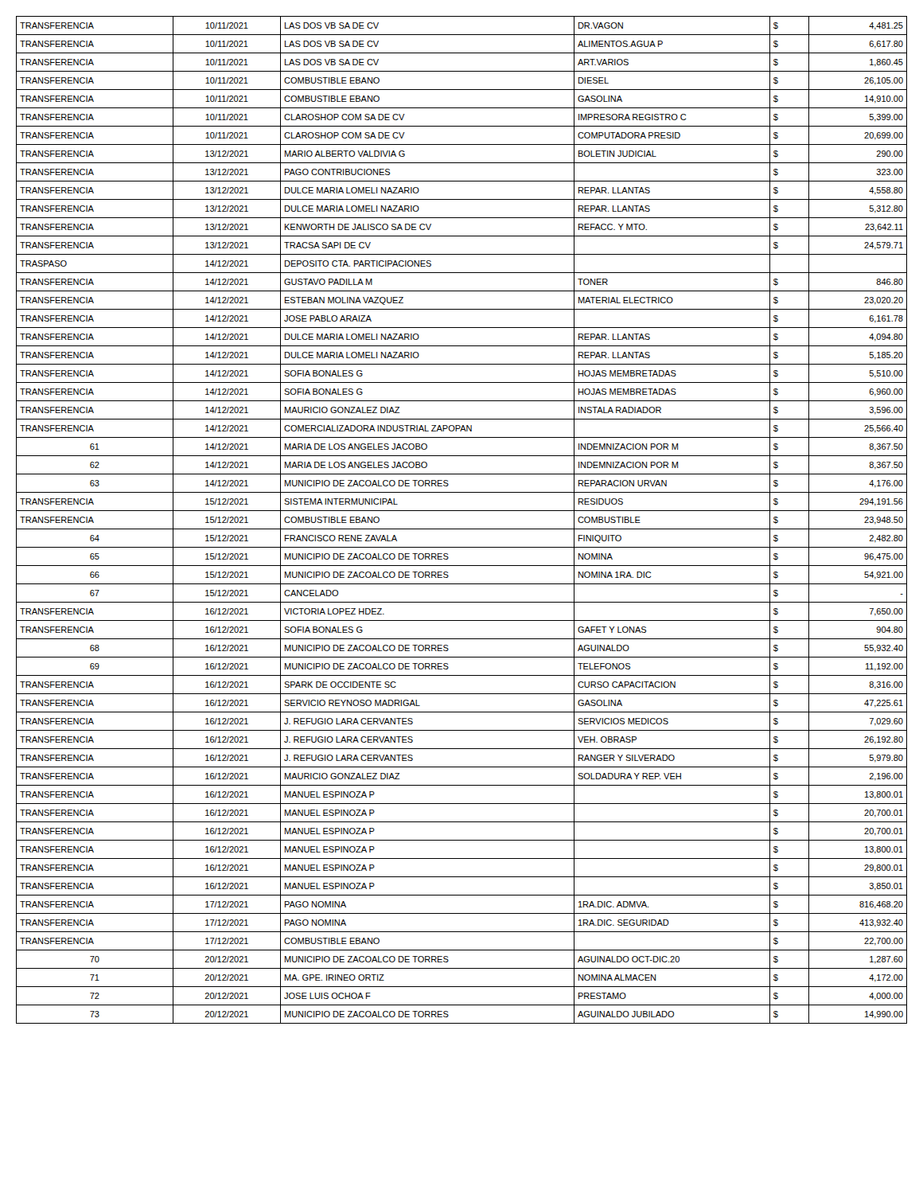| TRANSFERENCIA | 10/11/2021 | LAS DOS VB SA DE CV | DR.VAGON | $ | 4,481.25 |
| TRANSFERENCIA | 10/11/2021 | LAS DOS VB SA DE CV | ALIMENTOS.AGUA P | $ | 6,617.80 |
| TRANSFERENCIA | 10/11/2021 | LAS DOS VB SA DE CV | ART.VARIOS | $ | 1,860.45 |
| TRANSFERENCIA | 10/11/2021 | COMBUSTIBLE EBANO | DIESEL | $ | 26,105.00 |
| TRANSFERENCIA | 10/11/2021 | COMBUSTIBLE EBANO | GASOLINA | $ | 14,910.00 |
| TRANSFERENCIA | 10/11/2021 | CLAROSHOP COM SA DE CV | IMPRESORA REGISTRO C | $ | 5,399.00 |
| TRANSFERENCIA | 10/11/2021 | CLAROSHOP COM SA DE CV | COMPUTADORA PRESID | $ | 20,699.00 |
| TRANSFERENCIA | 13/12/2021 | MARIO ALBERTO VALDIVIA G | BOLETIN JUDICIAL | $ | 290.00 |
| TRANSFERENCIA | 13/12/2021 | PAGO CONTRIBUCIONES | | $ | 323.00 |
| TRANSFERENCIA | 13/12/2021 | DULCE MARIA LOMELI NAZARIO | REPAR. LLANTAS | $ | 4,558.80 |
| TRANSFERENCIA | 13/12/2021 | DULCE MARIA LOMELI NAZARIO | REPAR. LLANTAS | $ | 5,312.80 |
| TRANSFERENCIA | 13/12/2021 | KENWORTH DE JALISCO SA DE CV | REFACC. Y MTO. | $ | 23,642.11 |
| TRANSFERENCIA | 13/12/2021 | TRACSA SAPI DE CV | | $ | 24,579.71 |
| TRASPASO | 14/12/2021 | DEPOSITO CTA. PARTICIPACIONES | | | |
| TRANSFERENCIA | 14/12/2021 | GUSTAVO PADILLA M | TONER | $ | 846.80 |
| TRANSFERENCIA | 14/12/2021 | ESTEBAN MOLINA VAZQUEZ | MATERIAL ELECTRICO | $ | 23,020.20 |
| TRANSFERENCIA | 14/12/2021 | JOSE PABLO ARAIZA | | $ | 6,161.78 |
| TRANSFERENCIA | 14/12/2021 | DULCE MARIA LOMELI NAZARIO | REPAR. LLANTAS | $ | 4,094.80 |
| TRANSFERENCIA | 14/12/2021 | DULCE MARIA LOMELI NAZARIO | REPAR. LLANTAS | $ | 5,185.20 |
| TRANSFERENCIA | 14/12/2021 | SOFIA BONALES G | HOJAS MEMBRETADAS | $ | 5,510.00 |
| TRANSFERENCIA | 14/12/2021 | SOFIA BONALES G | HOJAS MEMBRETADAS | $ | 6,960.00 |
| TRANSFERENCIA | 14/12/2021 | MAURICIO GONZALEZ DIAZ | INSTALA RADIADOR | $ | 3,596.00 |
| TRANSFERENCIA | 14/12/2021 | COMERCIALIZADORA INDUSTRIAL ZAPOPAN | | $ | 25,566.40 |
| 61 | 14/12/2021 | MARIA DE LOS ANGELES JACOBO | INDEMNIZACION POR M | $ | 8,367.50 |
| 62 | 14/12/2021 | MARIA DE LOS ANGELES JACOBO | INDEMNIZACION POR M | $ | 8,367.50 |
| 63 | 14/12/2021 | MUNICIPIO DE ZACOALCO DE TORRES | REPARACION URVAN | $ | 4,176.00 |
| TRANSFERENCIA | 15/12/2021 | SISTEMA INTERMUNICIPAL | RESIDUOS | $ | 294,191.56 |
| TRANSFERENCIA | 15/12/2021 | COMBUSTIBLE EBANO | COMBUSTIBLE | $ | 23,948.50 |
| 64 | 15/12/2021 | FRANCISCO RENE ZAVALA | FINIQUITO | $ | 2,482.80 |
| 65 | 15/12/2021 | MUNICIPIO DE ZACOALCO DE TORRES | NOMINA | $ | 96,475.00 |
| 66 | 15/12/2021 | MUNICIPIO DE ZACOALCO DE TORRES | NOMINA 1RA. DIC | $ | 54,921.00 |
| 67 | 15/12/2021 | CANCELADO | | $ | - |
| TRANSFERENCIA | 16/12/2021 | VICTORIA LOPEZ HDEZ. | | $ | 7,650.00 |
| TRANSFERENCIA | 16/12/2021 | SOFIA BONALES G | GAFET Y LONAS | $ | 904.80 |
| 68 | 16/12/2021 | MUNICIPIO DE ZACOALCO DE TORRES | AGUINALDO | $ | 55,932.40 |
| 69 | 16/12/2021 | MUNICIPIO DE ZACOALCO DE TORRES | TELEFONOS | $ | 11,192.00 |
| TRANSFERENCIA | 16/12/2021 | SPARK DE OCCIDENTE SC | CURSO CAPACITACION | $ | 8,316.00 |
| TRANSFERENCIA | 16/12/2021 | SERVICIO REYNOSO MADRIGAL | GASOLINA | $ | 47,225.61 |
| TRANSFERENCIA | 16/12/2021 | J. REFUGIO LARA CERVANTES | SERVICIOS MEDICOS | $ | 7,029.60 |
| TRANSFERENCIA | 16/12/2021 | J. REFUGIO LARA CERVANTES | VEH. OBRASP | $ | 26,192.80 |
| TRANSFERENCIA | 16/12/2021 | J. REFUGIO LARA CERVANTES | RANGER Y SILVERADO | $ | 5,979.80 |
| TRANSFERENCIA | 16/12/2021 | MAURICIO GONZALEZ DIAZ | SOLDADURA Y REP. VEH | $ | 2,196.00 |
| TRANSFERENCIA | 16/12/2021 | MANUEL ESPINOZA P | | $ | 13,800.01 |
| TRANSFERENCIA | 16/12/2021 | MANUEL ESPINOZA P | | $ | 20,700.01 |
| TRANSFERENCIA | 16/12/2021 | MANUEL ESPINOZA P | | $ | 20,700.01 |
| TRANSFERENCIA | 16/12/2021 | MANUEL ESPINOZA P | | $ | 13,800.01 |
| TRANSFERENCIA | 16/12/2021 | MANUEL ESPINOZA P | | $ | 29,800.01 |
| TRANSFERENCIA | 16/12/2021 | MANUEL ESPINOZA P | | $ | 3,850.01 |
| TRANSFERENCIA | 17/12/2021 | PAGO NOMINA | 1RA.DIC. ADMVA. | $ | 816,468.20 |
| TRANSFERENCIA | 17/12/2021 | PAGO NOMINA | 1RA.DIC. SEGURIDAD | $ | 413,932.40 |
| TRANSFERENCIA | 17/12/2021 | COMBUSTIBLE EBANO | | $ | 22,700.00 |
| 70 | 20/12/2021 | MUNICIPIO DE ZACOALCO DE TORRES | AGUINALDO OCT-DIC.20 | $ | 1,287.60 |
| 71 | 20/12/2021 | MA. GPE. IRINEO ORTIZ | NOMINA ALMACEN | $ | 4,172.00 |
| 72 | 20/12/2021 | JOSE LUIS OCHOA F | PRESTAMO | $ | 4,000.00 |
| 73 | 20/12/2021 | MUNICIPIO DE ZACOALCO DE TORRES | AGUINALDO JUBILADO | $ | 14,990.00 |